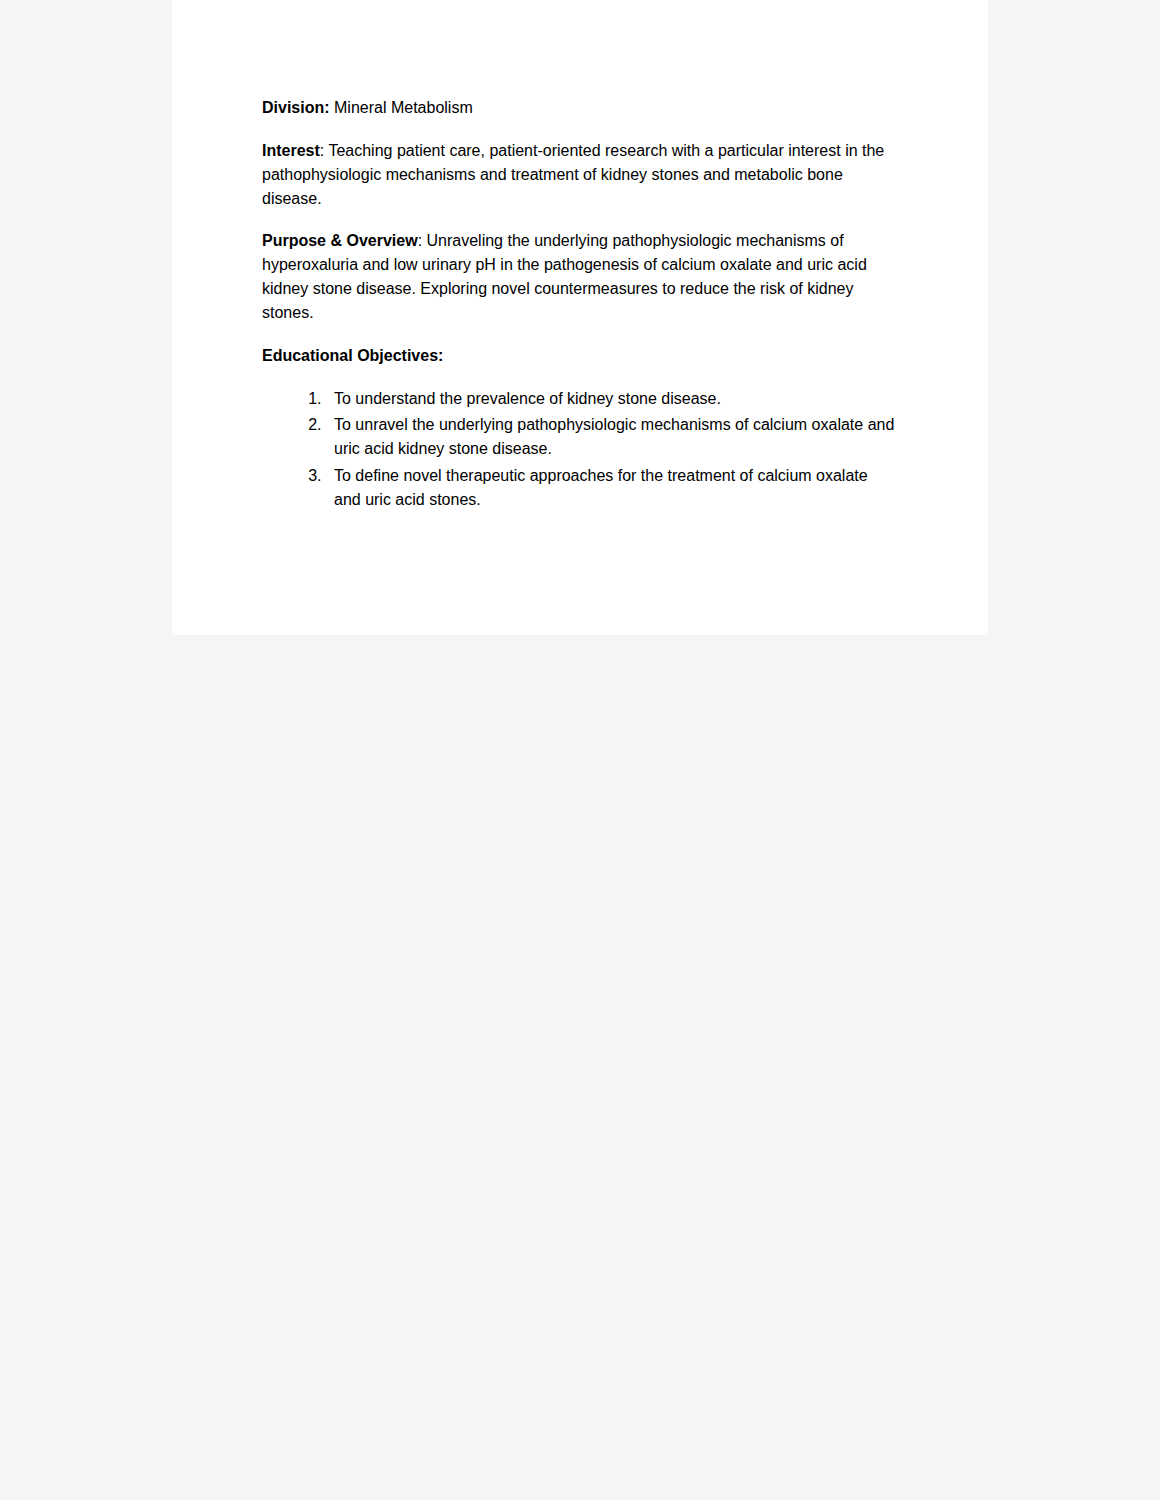Division: Mineral Metabolism
Interest: Teaching patient care, patient-oriented research with a particular interest in the pathophysiologic mechanisms and treatment of kidney stones and metabolic bone disease.
Purpose & Overview: Unraveling the underlying pathophysiologic mechanisms of hyperoxaluria and low urinary pH in the pathogenesis of calcium oxalate and uric acid kidney stone disease. Exploring novel countermeasures to reduce the risk of kidney stones.
Educational Objectives:
To understand the prevalence of kidney stone disease.
To unravel the underlying pathophysiologic mechanisms of calcium oxalate and uric acid kidney stone disease.
To define novel therapeutic approaches for the treatment of calcium oxalate and uric acid stones.